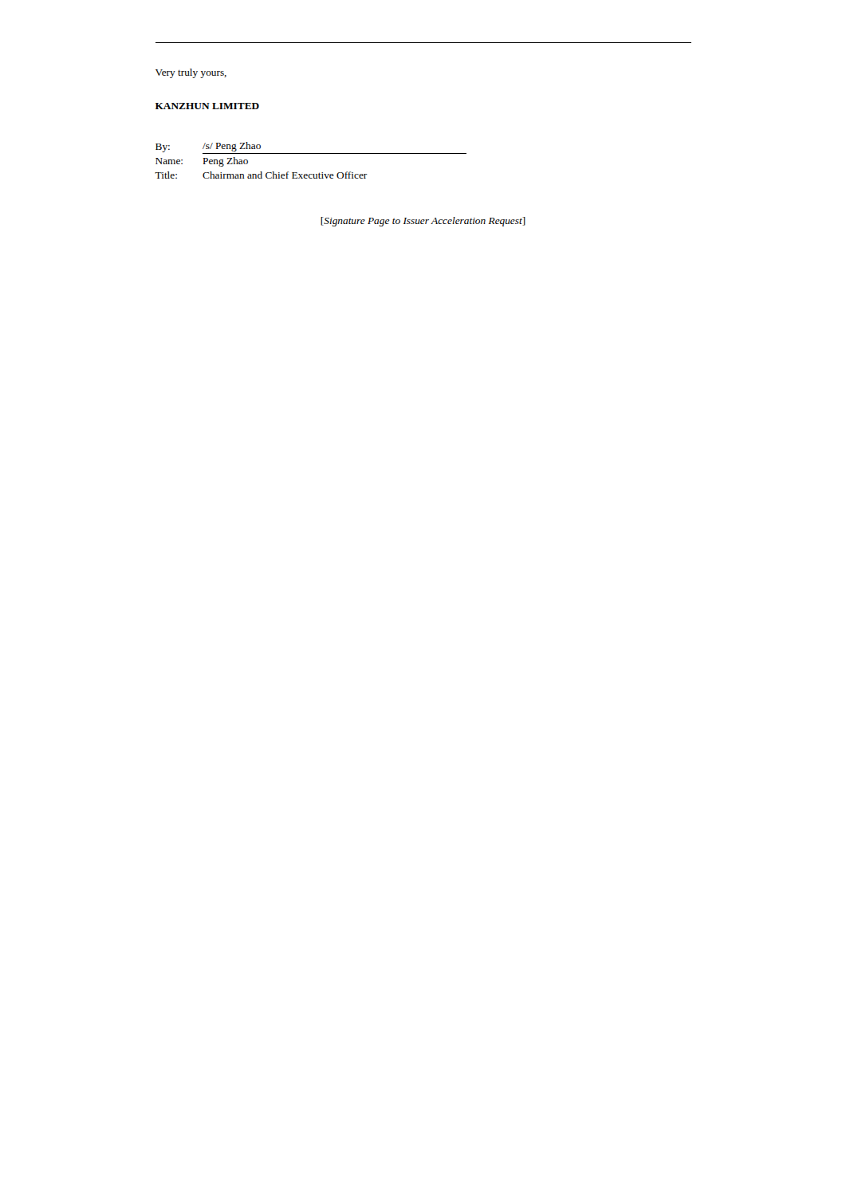Very truly yours,
KANZHUN LIMITED
| By: | /s/ Peng Zhao |
| Name: | Peng Zhao |
| Title: | Chairman and Chief Executive Officer |
[Signature Page to Issuer Acceleration Request]